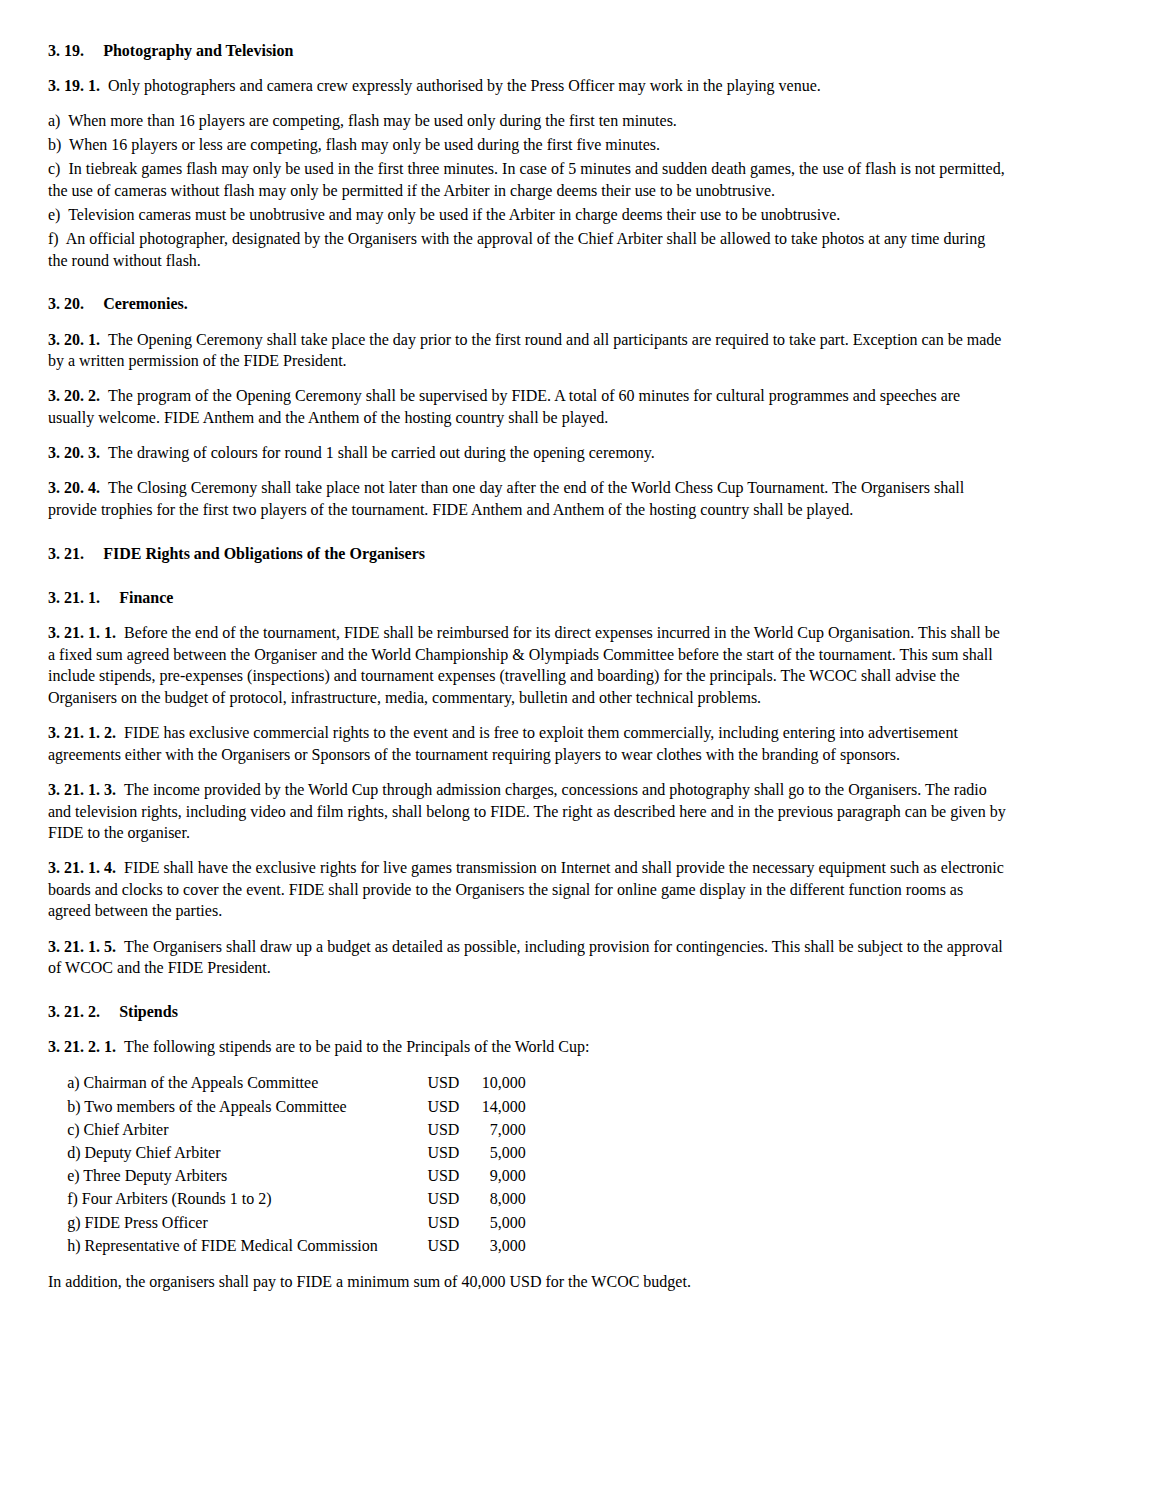3. 19. Photography and Television
3. 19. 1. Only photographers and camera crew expressly authorised by the Press Officer may work in the playing venue.
a) When more than 16 players are competing, flash may be used only during the first ten minutes.
b) When 16 players or less are competing, flash may only be used during the first five minutes.
c) In tiebreak games flash may only be used in the first three minutes. In case of 5 minutes and sudden death games, the use of flash is not permitted, the use of cameras without flash may only be permitted if the Arbiter in charge deems their use to be unobtrusive.
e) Television cameras must be unobtrusive and may only be used if the Arbiter in charge deems their use to be unobtrusive.
f) An official photographer, designated by the Organisers with the approval of the Chief Arbiter shall be allowed to take photos at any time during the round without flash.
3. 20. Ceremonies.
3. 20. 1. The Opening Ceremony shall take place the day prior to the first round and all participants are required to take part. Exception can be made by a written permission of the FIDE President.
3. 20. 2. The program of the Opening Ceremony shall be supervised by FIDE. A total of 60 minutes for cultural programmes and speeches are usually welcome. FIDE Anthem and the Anthem of the hosting country shall be played.
3. 20. 3. The drawing of colours for round 1 shall be carried out during the opening ceremony.
3. 20. 4. The Closing Ceremony shall take place not later than one day after the end of the World Chess Cup Tournament. The Organisers shall provide trophies for the first two players of the tournament. FIDE Anthem and Anthem of the hosting country shall be played.
3. 21. FIDE Rights and Obligations of the Organisers
3. 21. 1. Finance
3. 21. 1. 1. Before the end of the tournament, FIDE shall be reimbursed for its direct expenses incurred in the World Cup Organisation. This shall be a fixed sum agreed between the Organiser and the World Championship & Olympiads Committee before the start of the tournament. This sum shall include stipends, pre-expenses (inspections) and tournament expenses (travelling and boarding) for the principals. The WCOC shall advise the Organisers on the budget of protocol, infrastructure, media, commentary, bulletin and other technical problems.
3. 21. 1. 2. FIDE has exclusive commercial rights to the event and is free to exploit them commercially, including entering into advertisement agreements either with the Organisers or Sponsors of the tournament requiring players to wear clothes with the branding of sponsors.
3. 21. 1. 3. The income provided by the World Cup through admission charges, concessions and photography shall go to the Organisers. The radio and television rights, including video and film rights, shall belong to FIDE. The right as described here and in the previous paragraph can be given by FIDE to the organiser.
3. 21. 1. 4. FIDE shall have the exclusive rights for live games transmission on Internet and shall provide the necessary equipment such as electronic boards and clocks to cover the event. FIDE shall provide to the Organisers the signal for online game display in the different function rooms as agreed between the parties.
3. 21. 1. 5. The Organisers shall draw up a budget as detailed as possible, including provision for contingencies. This shall be subject to the approval of WCOC and the FIDE President.
3. 21. 2. Stipends
3. 21. 2. 1. The following stipends are to be paid to the Principals of the World Cup:
| a) Chairman of the Appeals Committee | USD | 10,000 |
| b) Two members of the Appeals Committee | USD | 14,000 |
| c) Chief Arbiter | USD | 7,000 |
| d) Deputy Chief Arbiter | USD | 5,000 |
| e) Three Deputy Arbiters | USD | 9,000 |
| f) Four Arbiters (Rounds 1 to 2) | USD | 8,000 |
| g) FIDE Press Officer | USD | 5,000 |
| h) Representative of FIDE Medical Commission | USD | 3,000 |
In addition, the organisers shall pay to FIDE a minimum sum of 40,000 USD for the WCOC budget.